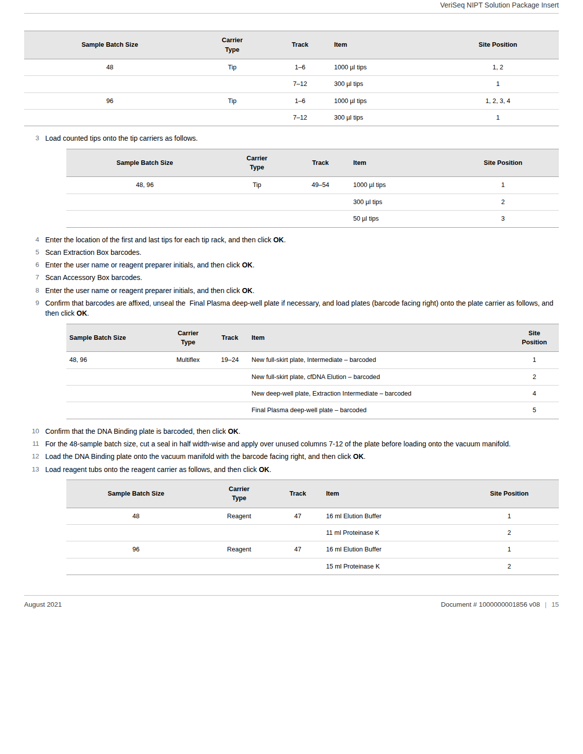VeriSeq NIPT Solution Package Insert
| Sample Batch Size | Carrier Type | Track | Item | Site Position |
| --- | --- | --- | --- | --- |
| 48 | Tip | 1–6 | 1000 µl tips | 1, 2 |
| | | 7–12 | 300 µl tips | 1 |
| 96 | Tip | 1–6 | 1000 µl tips | 1, 2, 3, 4 |
| | | 7–12 | 300 µl tips | 1 |
Load counted tips onto the tip carriers as follows.
| Sample Batch Size | Carrier Type | Track | Item | Site Position |
| --- | --- | --- | --- | --- |
| 48, 96 | Tip | 49–54 | 1000 µl tips | 1 |
| | | | 300 µl tips | 2 |
| | | | 50 µl tips | 3 |
Enter the location of the first and last tips for each tip rack, and then click OK.
Scan Extraction Box barcodes.
Enter the user name or reagent preparer initials, and then click OK.
Scan Accessory Box barcodes.
Enter the user name or reagent preparer initials, and then click OK.
Confirm that barcodes are affixed, unseal the Final Plasma deep-well plate if necessary, and load plates (barcode facing right) onto the plate carrier as follows, and then click OK.
| Sample Batch Size | Carrier Type | Track | Item | Site Position |
| --- | --- | --- | --- | --- |
| 48, 96 | Multiflex | 19–24 | New full-skirt plate, Intermediate – barcoded | 1 |
| | | | New full-skirt plate, cfDNA Elution – barcoded | 2 |
| | | | New deep-well plate, Extraction Intermediate – barcoded | 4 |
| | | | Final Plasma deep-well plate – barcoded | 5 |
Confirm that the DNA Binding plate is barcoded, then click OK.
For the 48-sample batch size, cut a seal in half width-wise and apply over unused columns 7-12 of the plate before loading onto the vacuum manifold.
Load the DNA Binding plate onto the vacuum manifold with the barcode facing right, and then click OK.
Load reagent tubs onto the reagent carrier as follows, and then click OK.
| Sample Batch Size | Carrier Type | Track | Item | Site Position |
| --- | --- | --- | --- | --- |
| 48 | Reagent | 47 | 16 ml Elution Buffer | 1 |
| | | | 11 ml Proteinase K | 2 |
| 96 | Reagent | 47 | 16 ml Elution Buffer | 1 |
| | | | 15 ml Proteinase K | 2 |
August 2021
Document # 1000000001856 v08 | 15